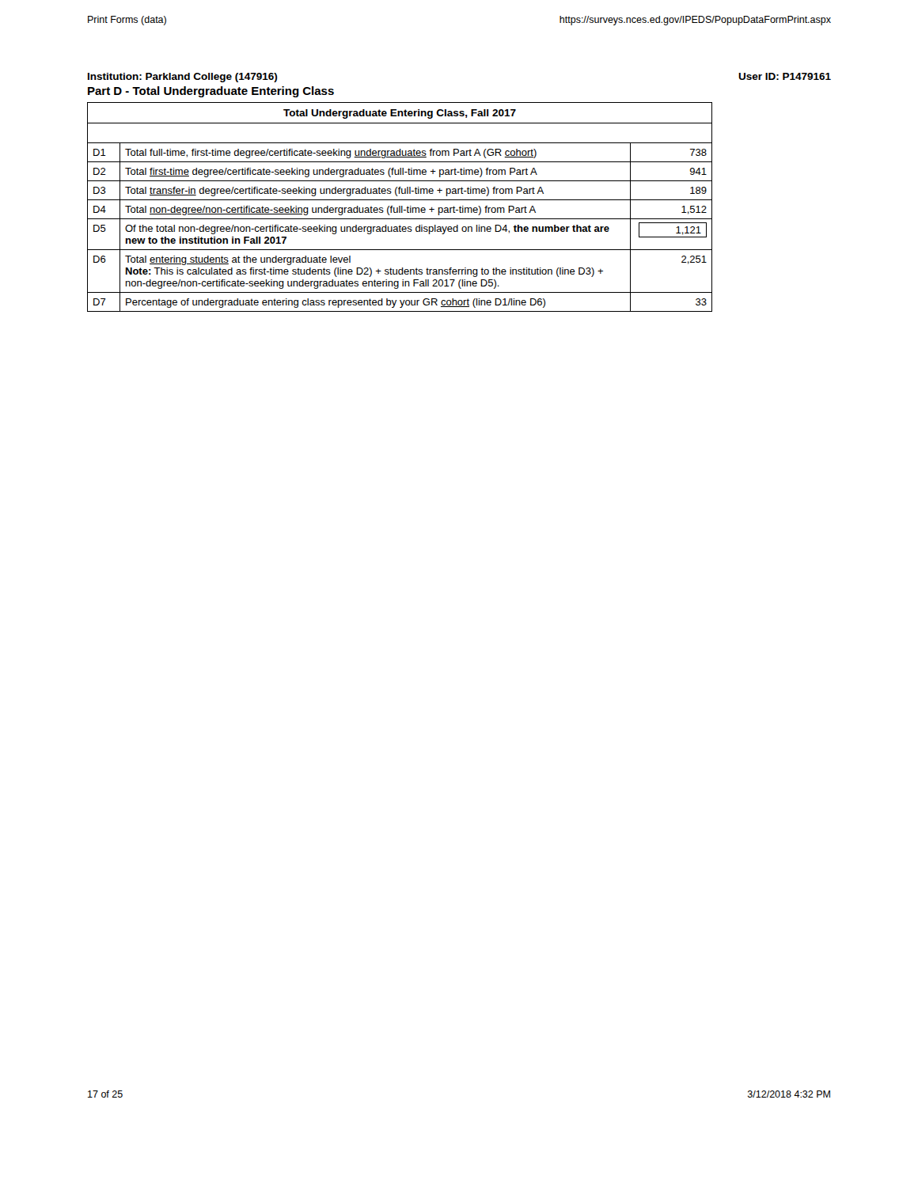Print Forms (data)
https://surveys.nces.ed.gov/IPEDS/PopupDataFormPrint.aspx
Institution: Parkland College (147916)
User ID: P1479161
Part D - Total Undergraduate Entering Class
| Total Undergraduate Entering Class, Fall 2017 |
| --- |
| D1 | Total full-time, first-time degree/certificate-seeking undergraduates from Part A (GR cohort ) | 738 |
| D2 | Total first-time degree/certificate-seeking undergraduates (full-time + part-time) from Part A | 941 |
| D3 | Total transfer-in degree/certificate-seeking undergraduates (full-time + part-time) from Part A | 189 |
| D4 | Total non-degree/non-certificate-seeking undergraduates (full-time + part-time) from Part A | 1,512 |
| D5 | Of the total non-degree/non-certificate-seeking undergraduates displayed on line D4, the number that are new to the institution in Fall 2017 | 1,121 |
| D6 | Total entering students at the undergraduate level Note: This is calculated as first-time students (line D2) + students transferring to the institution (line D3) + non-degree/non-certificate-seeking undergraduates entering in Fall 2017 (line D5). | 2,251 |
| D7 | Percentage of undergraduate entering class represented by your GR cohort (line D1/line D6) | 33 |
17 of 25
3/12/2018 4:32 PM